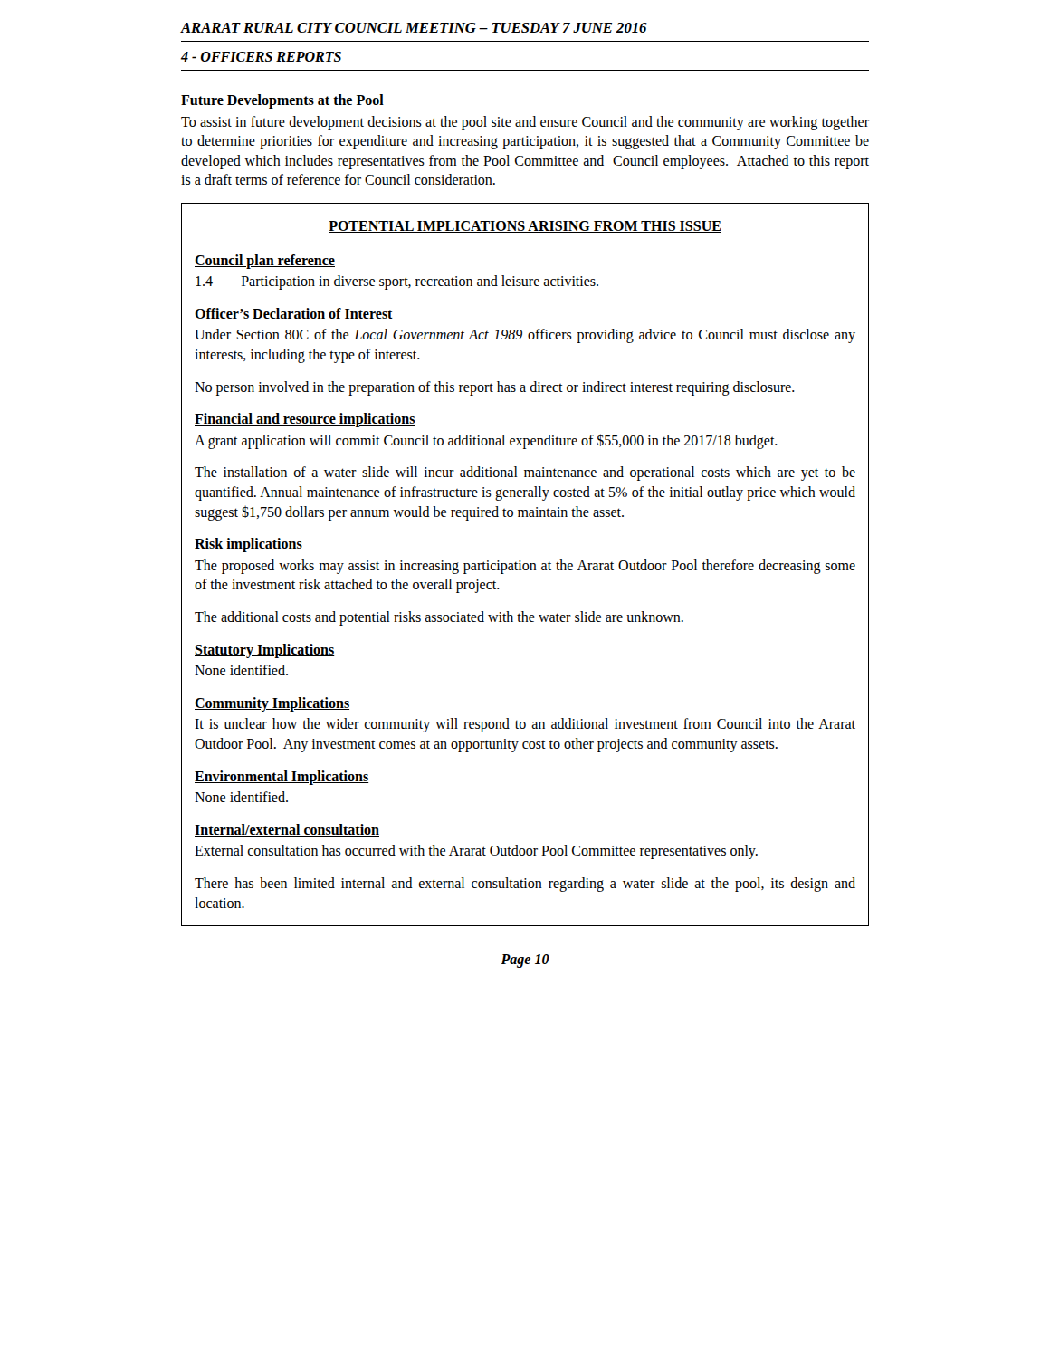ARARAT RURAL CITY COUNCIL MEETING – TUESDAY 7 JUNE 2016
4 - OFFICERS REPORTS
Future Developments at the Pool
To assist in future development decisions at the pool site and ensure Council and the community are working together to determine priorities for expenditure and increasing participation, it is suggested that a Community Committee be developed which includes representatives from the Pool Committee and Council employees. Attached to this report is a draft terms of reference for Council consideration.
POTENTIAL IMPLICATIONS ARISING FROM THIS ISSUE
Council plan reference
1.4 Participation in diverse sport, recreation and leisure activities.
Officer’s Declaration of Interest
Under Section 80C of the Local Government Act 1989 officers providing advice to Council must disclose any interests, including the type of interest.
No person involved in the preparation of this report has a direct or indirect interest requiring disclosure.
Financial and resource implications
A grant application will commit Council to additional expenditure of $55,000 in the 2017/18 budget.
The installation of a water slide will incur additional maintenance and operational costs which are yet to be quantified. Annual maintenance of infrastructure is generally costed at 5% of the initial outlay price which would suggest $1,750 dollars per annum would be required to maintain the asset.
Risk implications
The proposed works may assist in increasing participation at the Ararat Outdoor Pool therefore decreasing some of the investment risk attached to the overall project.
The additional costs and potential risks associated with the water slide are unknown.
Statutory Implications
None identified.
Community Implications
It is unclear how the wider community will respond to an additional investment from Council into the Ararat Outdoor Pool. Any investment comes at an opportunity cost to other projects and community assets.
Environmental Implications
None identified.
Internal/external consultation
External consultation has occurred with the Ararat Outdoor Pool Committee representatives only.
There has been limited internal and external consultation regarding a water slide at the pool, its design and location.
Page 10